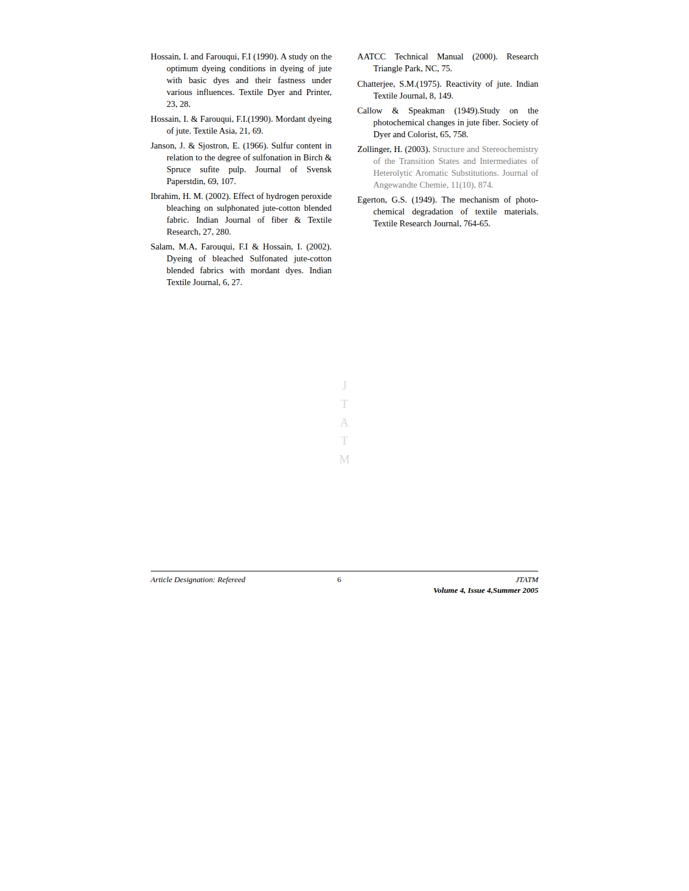Hossain, I. and Farouqui, F.I (1990). A study on the optimum dyeing conditions in dyeing of jute with basic dyes and their fastness under various influences. Textile Dyer and Printer, 23, 28.
Hossain, I. & Farouqui, F.I.(1990). Mordant dyeing of jute. Textile Asia, 21, 69.
Janson, J. & Sjostron, E. (1966). Sulfur content in relation to the degree of sulfonation in Birch & Spruce sufite pulp. Journal of Svensk Paperstdin, 69, 107.
Ibrahim, H. M. (2002). Effect of hydrogen peroxide bleaching on sulphonated jute-cotton blended fabric. Indian Journal of fiber & Textile Research, 27, 280.
Salam, M.A, Farouqui, F.I & Hossain, I. (2002). Dyeing of bleached Sulfonated jute-cotton blended fabrics with mordant dyes. Indian Textile Journal, 6, 27.
AATCC Technical Manual (2000). Research Triangle Park, NC, 75.
Chatterjee, S.M.(1975). Reactivity of jute. Indian Textile Journal, 8, 149.
Callow & Speakman (1949).Study on the photochemical changes in jute fiber. Society of Dyer and Colorist, 65, 758.
Zollinger, H. (2003). Structure and Stereochemistry of the Transition States and Intermediates of Heterolytic Aromatic Substitutions. Journal of Angewandte Chemie, 11(10), 874.
Egerton, G.S. (1949). The mechanism of photo-chemical degradation of textile materials. Textile Research Journal, 764-65.
J
T
A
T
M
Article Designation: Refereed
6
JTATM Volume 4, Issue 4,Summer 2005